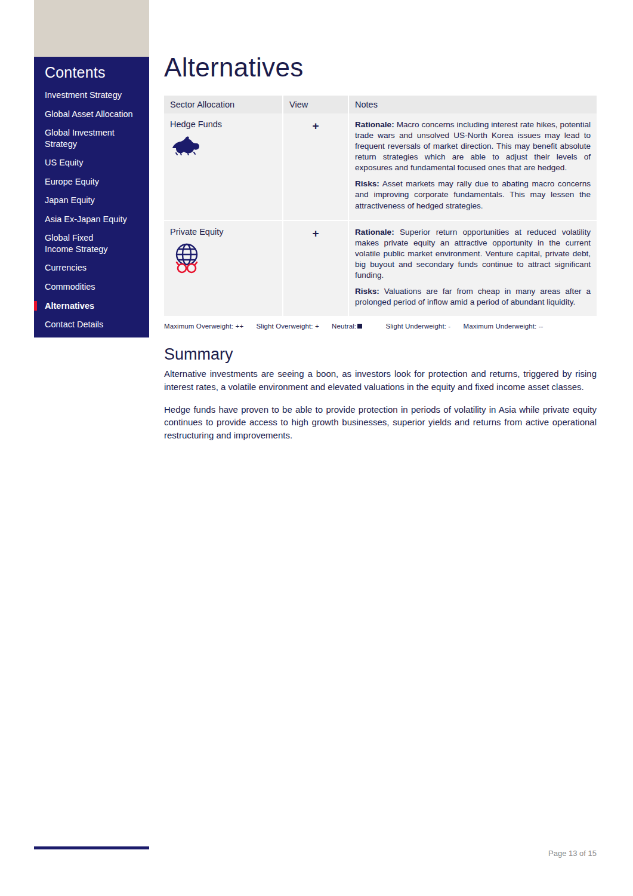Contents
Investment Strategy
Global Asset Allocation
Global Investment
Strategy
US Equity
Europe Equity
Japan Equity
Asia Ex-Japan Equity
Global Fixed
Income Strategy
Currencies
Commodities
Alternatives
Contact Details
Alternatives
| Sector Allocation | View | Notes |
| --- | --- | --- |
| Hedge Funds | + | Rationale: Macro concerns including interest rate hikes, potential trade wars and unsolved US-North Korea issues may lead to frequent reversals of market direction. This may benefit absolute return strategies which are able to adjust their levels of exposures and fundamental focused ones that are hedged. Risks: Asset markets may rally due to abating macro concerns and improving corporate fundamentals. This may lessen the attractiveness of hedged strategies. |
| Private Equity | + | Rationale: Superior return opportunities at reduced volatility makes private equity an attractive opportunity in the current volatile public market environment. Venture capital, private debt, big buyout and secondary funds continue to attract significant funding. Risks: Valuations are far from cheap in many areas after a prolonged period of inflow amid a period of abundant liquidity. |
Maximum Overweight: ++ Slight Overweight: + Neutral: Slight Underweight: - Maximum Underweight: --
Summary
Alternative investments are seeing a boon, as investors look for protection and returns, triggered by rising interest rates, a volatile environment and elevated valuations in the equity and fixed income asset classes.
Hedge funds have proven to be able to provide protection in periods of volatility in Asia while private equity continues to provide access to high growth businesses, superior yields and returns from active operational restructuring and improvements.
Page 13 of 15